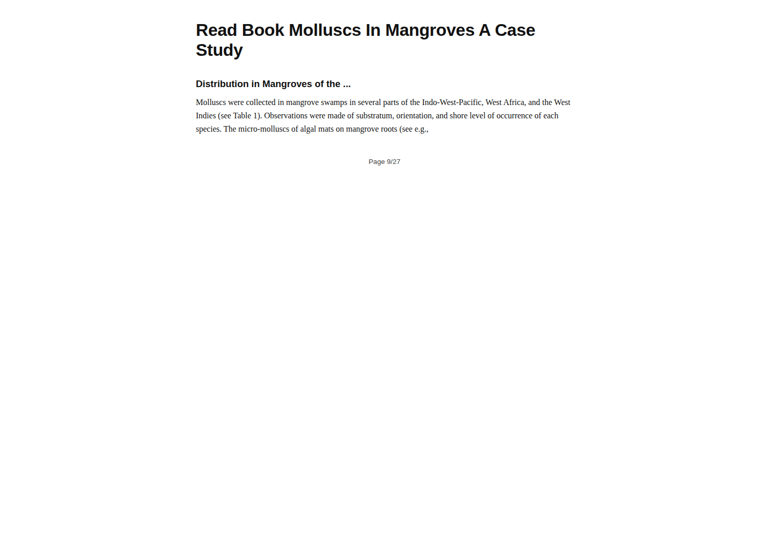Read Book Molluscs In Mangroves A Case Study
Distribution in Mangroves of the ...
Molluscs were collected in mangrove swamps in several parts of the Indo-West-Pacific, West Africa, and the West Indies (see Table 1). Observations were made of substratum, orientation, and shore level of occurrence of each species. The micro-molluscs of algal mats on mangrove roots (see e.g.,
Page 9/27